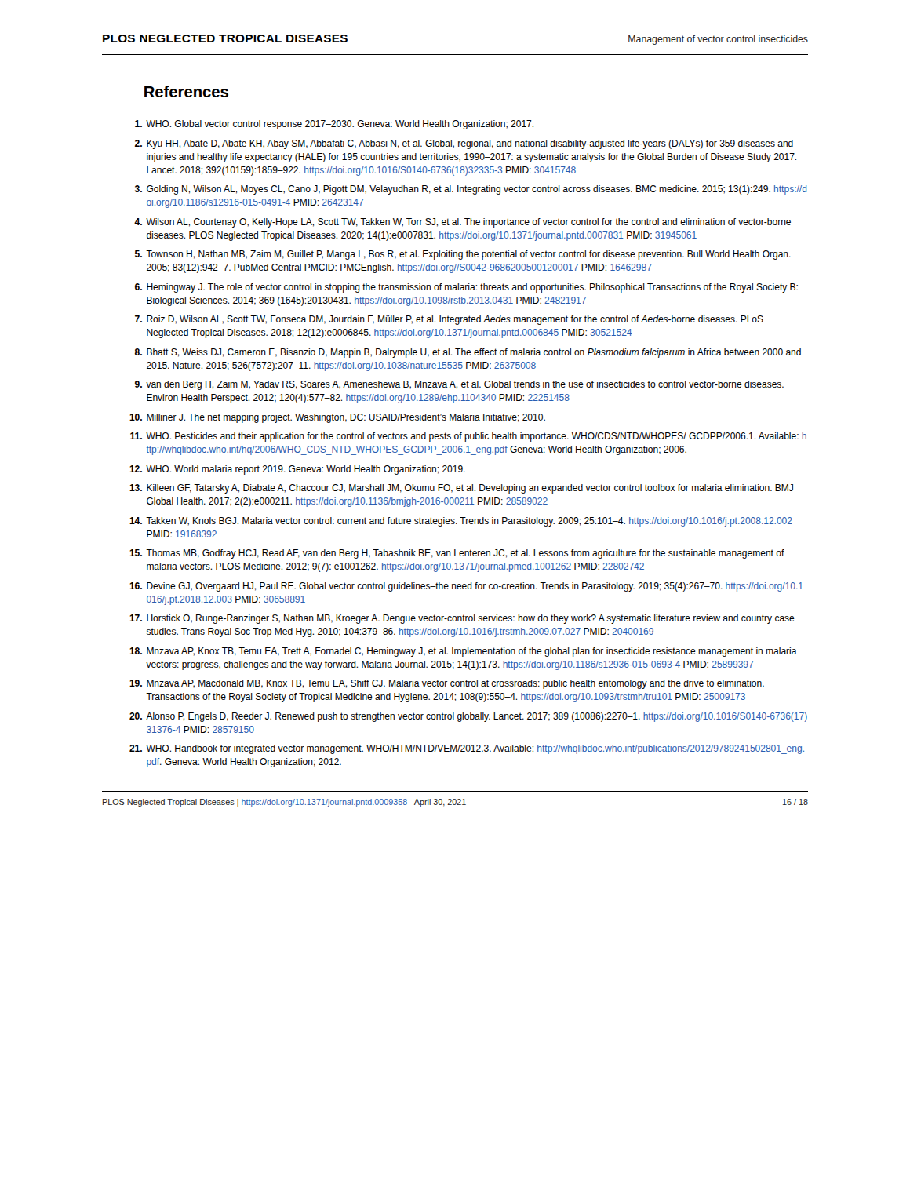PLOS Neglected Tropical Diseases
Management of vector control insecticides
References
1. WHO. Global vector control response 2017–2030. Geneva: World Health Organization; 2017.
2. Kyu HH, Abate D, Abate KH, Abay SM, Abbafati C, Abbasi N, et al. Global, regional, and national disability-adjusted life-years (DALYs) for 359 diseases and injuries and healthy life expectancy (HALE) for 195 countries and territories, 1990–2017: a systematic analysis for the Global Burden of Disease Study 2017. Lancet. 2018; 392(10159):1859–922. https://doi.org/10.1016/S0140-6736(18)32335-3 PMID: 30415748
3. Golding N, Wilson AL, Moyes CL, Cano J, Pigott DM, Velayudhan R, et al. Integrating vector control across diseases. BMC medicine. 2015; 13(1):249. https://doi.org/10.1186/s12916-015-0491-4 PMID: 26423147
4. Wilson AL, Courtenay O, Kelly-Hope LA, Scott TW, Takken W, Torr SJ, et al. The importance of vector control for the control and elimination of vector-borne diseases. PLOS Neglected Tropical Diseases. 2020; 14(1):e0007831. https://doi.org/10.1371/journal.pntd.0007831 PMID: 31945061
5. Townson H, Nathan MB, Zaim M, Guillet P, Manga L, Bos R, et al. Exploiting the potential of vector control for disease prevention. Bull World Health Organ. 2005; 83(12):942–7. PubMed Central PMCID: PMCEnglish. https://doi.org//S0042-96862005001200017 PMID: 16462987
6. Hemingway J. The role of vector control in stopping the transmission of malaria: threats and opportunities. Philosophical Transactions of the Royal Society B: Biological Sciences. 2014; 369 (1645):20130431. https://doi.org/10.1098/rstb.2013.0431 PMID: 24821917
7. Roiz D, Wilson AL, Scott TW, Fonseca DM, Jourdain F, Müller P, et al. Integrated Aedes management for the control of Aedes-borne diseases. PLoS Neglected Tropical Diseases. 2018; 12(12):e0006845. https://doi.org/10.1371/journal.pntd.0006845 PMID: 30521524
8. Bhatt S, Weiss DJ, Cameron E, Bisanzio D, Mappin B, Dalrymple U, et al. The effect of malaria control on Plasmodium falciparum in Africa between 2000 and 2015. Nature. 2015; 526(7572):207–11. https://doi.org/10.1038/nature15535 PMID: 26375008
9. van den Berg H, Zaim M, Yadav RS, Soares A, Ameneshewa B, Mnzava A, et al. Global trends in the use of insecticides to control vector-borne diseases. Environ Health Perspect. 2012; 120(4):577–82. https://doi.org/10.1289/ehp.1104340 PMID: 22251458
10. Milliner J. The net mapping project. Washington, DC: USAID/President’s Malaria Initiative; 2010.
11. WHO. Pesticides and their application for the control of vectors and pests of public health importance. WHO/CDS/NTD/WHOPES/ GCDPP/2006.1. Available: http://whqlibdoc.who.int/hq/2006/WHO_CDS_NTD_WHOPES_GCDPP_2006.1_eng.pdf Geneva: World Health Organization; 2006.
12. WHO. World malaria report 2019. Geneva: World Health Organization; 2019.
13. Killeen GF, Tatarsky A, Diabate A, Chaccour CJ, Marshall JM, Okumu FO, et al. Developing an expanded vector control toolbox for malaria elimination. BMJ Global Health. 2017; 2(2):e000211. https://doi.org/10.1136/bmjgh-2016-000211 PMID: 28589022
14. Takken W, Knols BGJ. Malaria vector control: current and future strategies. Trends in Parasitology. 2009; 25:101–4. https://doi.org/10.1016/j.pt.2008.12.002 PMID: 19168392
15. Thomas MB, Godfray HCJ, Read AF, van den Berg H, Tabashnik BE, van Lenteren JC, et al. Lessons from agriculture for the sustainable management of malaria vectors. PLOS Medicine. 2012; 9(7): e1001262. https://doi.org/10.1371/journal.pmed.1001262 PMID: 22802742
16. Devine GJ, Overgaard HJ, Paul RE. Global vector control guidelines–the need for co-creation. Trends in Parasitology. 2019; 35(4):267–70. https://doi.org/10.1016/j.pt.2018.12.003 PMID: 30658891
17. Horstick O, Runge-Ranzinger S, Nathan MB, Kroeger A. Dengue vector-control services: how do they work? A systematic literature review and country case studies. Trans Royal Soc Trop Med Hyg. 2010; 104:379–86. https://doi.org/10.1016/j.trstmh.2009.07.027 PMID: 20400169
18. Mnzava AP, Knox TB, Temu EA, Trett A, Fornadel C, Hemingway J, et al. Implementation of the global plan for insecticide resistance management in malaria vectors: progress, challenges and the way forward. Malaria Journal. 2015; 14(1):173. https://doi.org/10.1186/s12936-015-0693-4 PMID: 25899397
19. Mnzava AP, Macdonald MB, Knox TB, Temu EA, Shiff CJ. Malaria vector control at crossroads: public health entomology and the drive to elimination. Transactions of the Royal Society of Tropical Medicine and Hygiene. 2014; 108(9):550–4. https://doi.org/10.1093/trstmh/tru101 PMID: 25009173
20. Alonso P, Engels D, Reeder J. Renewed push to strengthen vector control globally. Lancet. 2017; 389 (10086):2270–1. https://doi.org/10.1016/S0140-6736(17)31376-4 PMID: 28579150
21. WHO. Handbook for integrated vector management. WHO/HTM/NTD/VEM/2012.3. Available: http://whqlibdoc.who.int/publications/2012/9789241502801_eng.pdf. Geneva: World Health Organization; 2012.
PLOS Neglected Tropical Diseases | https://doi.org/10.1371/journal.pntd.0009358 April 30, 2021
16 / 18